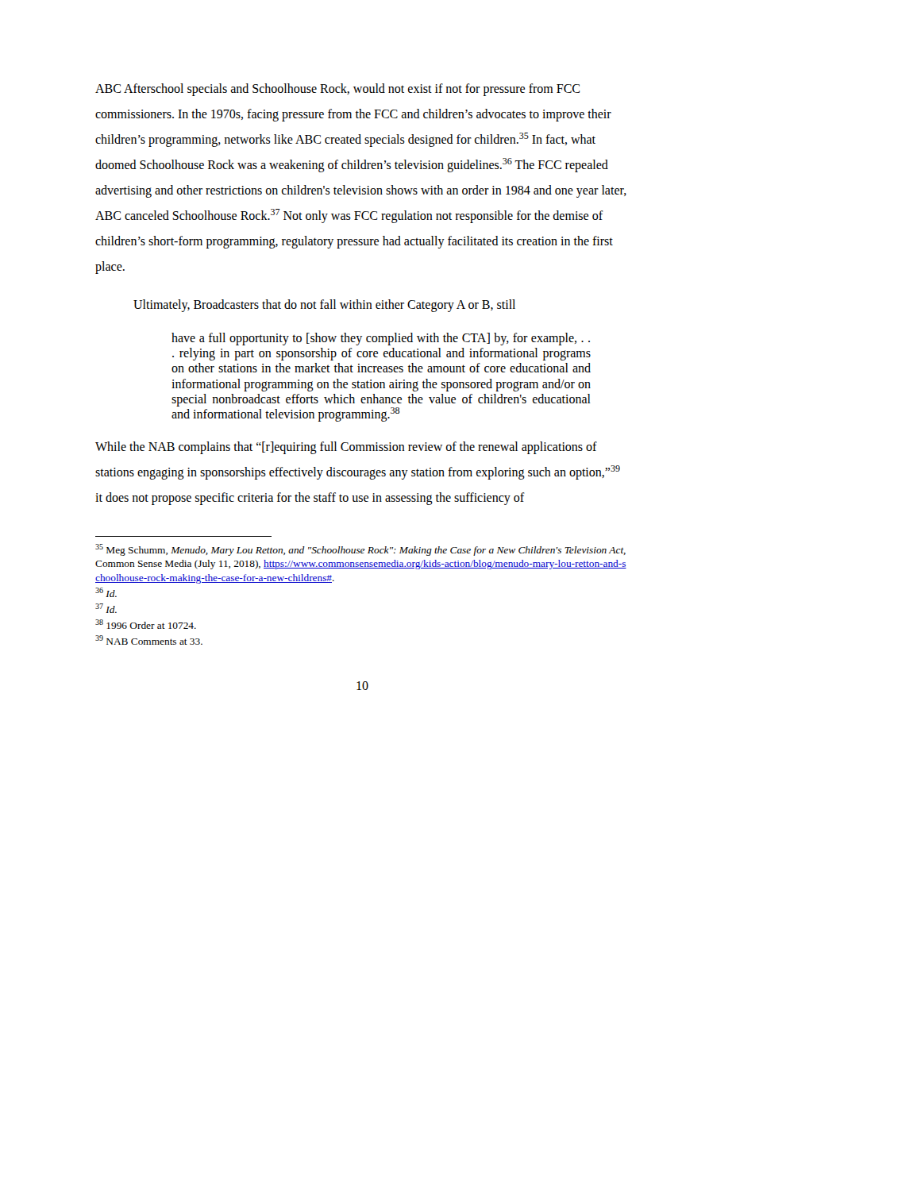ABC Afterschool specials and Schoolhouse Rock, would not exist if not for pressure from FCC commissioners. In the 1970s, facing pressure from the FCC and children’s advocates to improve their children’s programming, networks like ABC created specials designed for children.35 In fact, what doomed Schoolhouse Rock was a weakening of children’s television guidelines.36 The FCC repealed advertising and other restrictions on children's television shows with an order in 1984 and one year later, ABC canceled Schoolhouse Rock.37 Not only was FCC regulation not responsible for the demise of children’s short-form programming, regulatory pressure had actually facilitated its creation in the first place.
Ultimately, Broadcasters that do not fall within either Category A or B, still
have a full opportunity to [show they complied with the CTA] by, for example, . . . relying in part on sponsorship of core educational and informational programs on other stations in the market that increases the amount of core educational and informational programming on the station airing the sponsored program and/or on special nonbroadcast efforts which enhance the value of children's educational and informational television programming.38
While the NAB complains that “[r]equiring full Commission review of the renewal applications of stations engaging in sponsorships effectively discourages any station from exploring such an option,”39 it does not propose specific criteria for the staff to use in assessing the sufficiency of
35 Meg Schumm, Menudo, Mary Lou Retton, and "Schoolhouse Rock": Making the Case for a New Children's Television Act, Common Sense Media (July 11, 2018), https://www.commonsensemedia.org/kids-action/blog/menudo-mary-lou-retton-and-schoolhouse-rock-making-the-case-for-a-new-childrens#.
36 Id.
37 Id.
38 1996 Order at 10724.
39 NAB Comments at 33.
10